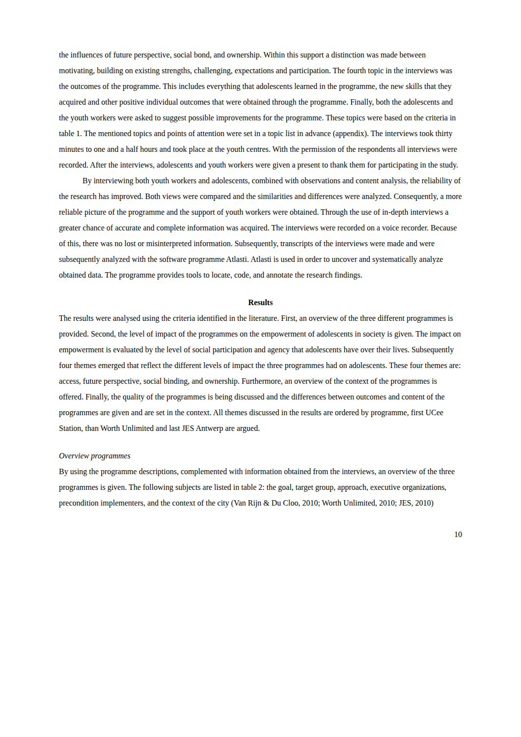the influences of future perspective, social bond, and ownership. Within this support a distinction was made between motivating, building on existing strengths, challenging, expectations and participation. The fourth topic in the interviews was the outcomes of the programme. This includes everything that adolescents learned in the programme, the new skills that they acquired and other positive individual outcomes that were obtained through the programme. Finally, both the adolescents and the youth workers were asked to suggest possible improvements for the programme. These topics were based on the criteria in table 1. The mentioned topics and points of attention were set in a topic list in advance (appendix). The interviews took thirty minutes to one and a half hours and took place at the youth centres. With the permission of the respondents all interviews were recorded. After the interviews, adolescents and youth workers were given a present to thank them for participating in the study.
By interviewing both youth workers and adolescents, combined with observations and content analysis, the reliability of the research has improved. Both views were compared and the similarities and differences were analyzed. Consequently, a more reliable picture of the programme and the support of youth workers were obtained. Through the use of in-depth interviews a greater chance of accurate and complete information was acquired. The interviews were recorded on a voice recorder. Because of this, there was no lost or misinterpreted information. Subsequently, transcripts of the interviews were made and were subsequently analyzed with the software programme Atlasti. Atlasti is used in order to uncover and systematically analyze obtained data. The programme provides tools to locate, code, and annotate the research findings.
Results
The results were analysed using the criteria identified in the literature. First, an overview of the three different programmes is provided. Second, the level of impact of the programmes on the empowerment of adolescents in society is given. The impact on empowerment is evaluated by the level of social participation and agency that adolescents have over their lives. Subsequently four themes emerged that reflect the different levels of impact the three programmes had on adolescents. These four themes are: access, future perspective, social binding, and ownership. Furthermore, an overview of the context of the programmes is offered. Finally, the quality of the programmes is being discussed and the differences between outcomes and content of the programmes are given and are set in the context. All themes discussed in the results are ordered by programme, first UCee Station, than Worth Unlimited and last JES Antwerp are argued.
Overview programmes
By using the programme descriptions, complemented with information obtained from the interviews, an overview of the three programmes is given. The following subjects are listed in table 2: the goal, target group, approach, executive organizations, precondition implementers, and the context of the city (Van Rijn & Du Cloo, 2010; Worth Unlimited, 2010; JES, 2010)
10